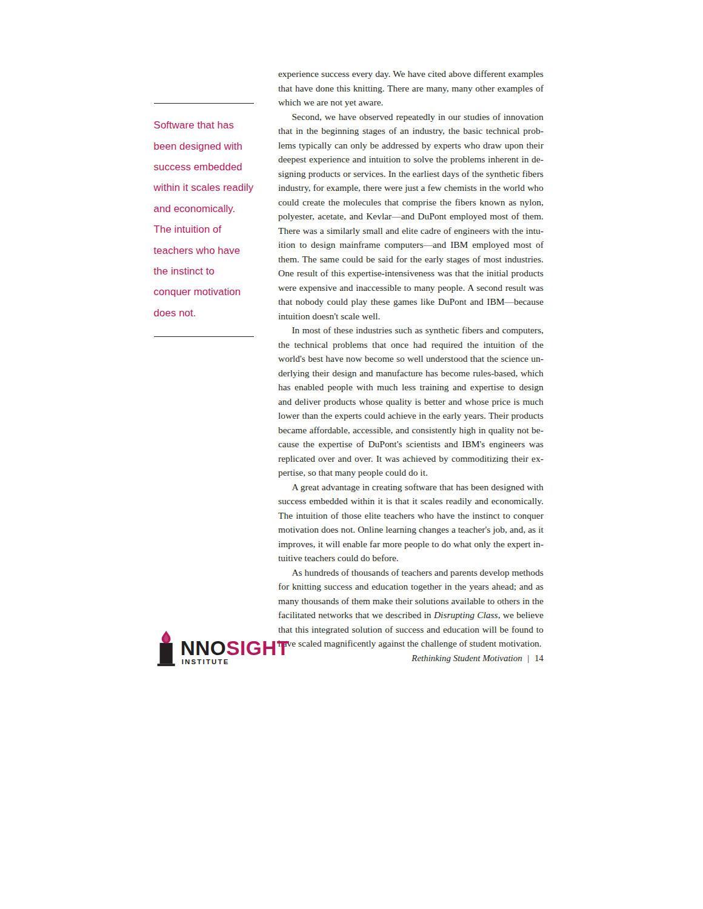Software that has been designed with success embedded within it scales readily and economically. The intuition of teachers who have the instinct to conquer motivation does not.
experience success every day. We have cited above different examples that have done this knitting. There are many, many other examples of which we are not yet aware.
Second, we have observed repeatedly in our studies of innovation that in the beginning stages of an industry, the basic technical problems typically can only be addressed by experts who draw upon their deepest experience and intuition to solve the problems inherent in designing products or services. In the earliest days of the synthetic fibers industry, for example, there were just a few chemists in the world who could create the molecules that comprise the fibers known as nylon, polyester, acetate, and Kevlar—and DuPont employed most of them. There was a similarly small and elite cadre of engineers with the intuition to design mainframe computers—and IBM employed most of them. The same could be said for the early stages of most industries. One result of this expertise-intensiveness was that the initial products were expensive and inaccessible to many people. A second result was that nobody could play these games like DuPont and IBM—because intuition doesn't scale well.
In most of these industries such as synthetic fibers and computers, the technical problems that once had required the intuition of the world's best have now become so well understood that the science underlying their design and manufacture has become rules-based, which has enabled people with much less training and expertise to design and deliver products whose quality is better and whose price is much lower than the experts could achieve in the early years. Their products became affordable, accessible, and consistently high in quality not because the expertise of DuPont's scientists and IBM's engineers was replicated over and over. It was achieved by commoditizing their expertise, so that many people could do it.
A great advantage in creating software that has been designed with success embedded within it is that it scales readily and economically. The intuition of those elite teachers who have the instinct to conquer motivation does not. Online learning changes a teacher's job, and, as it improves, it will enable far more people to do what only the expert intuitive teachers could do before.
As hundreds of thousands of teachers and parents develop methods for knitting success and education together in the years ahead; and as many thousands of them make their solutions available to others in the facilitated networks that we described in Disrupting Class, we believe that this integrated solution of success and education will be found to have scaled magnificently against the challenge of student motivation.
NNO SIGHT
INSTITUTE
Rethinking Student Motivation|14